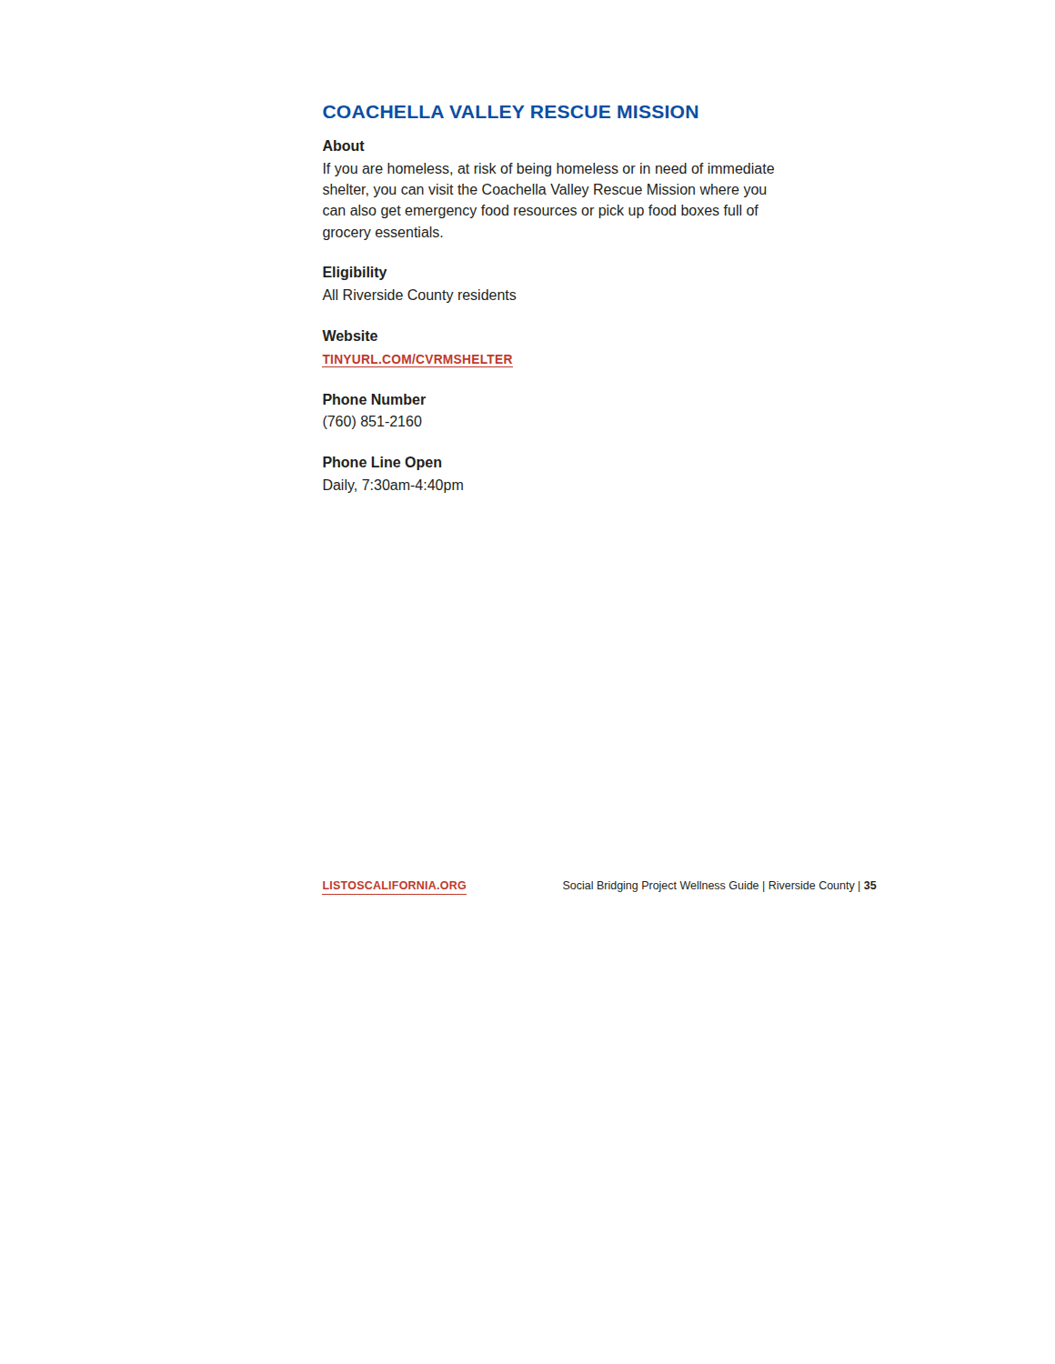Coachella Valley Rescue Mission
About
If you are homeless, at risk of being homeless or in need of immediate shelter, you can visit the Coachella Valley Rescue Mission where you can also get emergency food resources or pick up food boxes full of grocery essentials.
Eligibility
All Riverside County residents
Website
tinyurl.com/cvrmshelter
Phone Number
(760) 851-2160
Phone Line Open
Daily, 7:30am-4:40pm
listoscalifornia.org Social Bridging Project Wellness Guide | Riverside County | 35